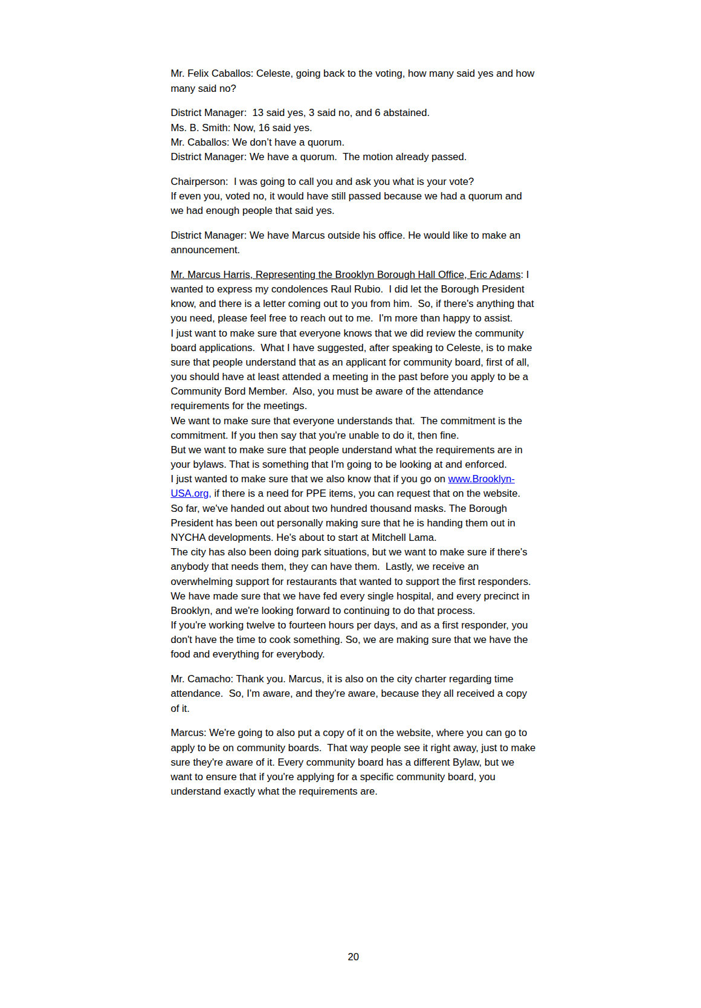Mr. Felix Caballos: Celeste, going back to the voting, how many said yes and how many said no?
District Manager: 13 said yes, 3 said no, and 6 abstained.
Ms. B. Smith: Now, 16 said yes.
Mr. Caballos: We don’t have a quorum.
District Manager: We have a quorum. The motion already passed.
Chairperson: I was going to call you and ask you what is your vote?
If even you, voted no, it would have still passed because we had a quorum and we had enough people that said yes.
District Manager: We have Marcus outside his office. He would like to make an announcement.
Mr. Marcus Harris, Representing the Brooklyn Borough Hall Office, Eric Adams: I wanted to express my condolences Raul Rubio. I did let the Borough President know, and there is a letter coming out to you from him. So, if there's anything that you need, please feel free to reach out to me. I'm more than happy to assist.
I just want to make sure that everyone knows that we did review the community board applications. What I have suggested, after speaking to Celeste, is to make sure that people understand that as an applicant for community board, first of all, you should have at least attended a meeting in the past before you apply to be a Community Bord Member. Also, you must be aware of the attendance requirements for the meetings.
We want to make sure that everyone understands that. The commitment is the commitment. If you then say that you're unable to do it, then fine.
But we want to make sure that people understand what the requirements are in your bylaws. That is something that I'm going to be looking at and enforced.
I just wanted to make sure that we also know that if you go on www.Brooklyn-USA.org, if there is a need for PPE items, you can request that on the website.
So far, we've handed out about two hundred thousand masks. The Borough President has been out personally making sure that he is handing them out in NYCHA developments. He's about to start at Mitchell Lama.
The city has also been doing park situations, but we want to make sure if there's anybody that needs them, they can have them. Lastly, we receive an overwhelming support for restaurants that wanted to support the first responders. We have made sure that we have fed every single hospital, and every precinct in Brooklyn, and we're looking forward to continuing to do that process.
If you're working twelve to fourteen hours per days, and as a first responder, you don't have the time to cook something. So, we are making sure that we have the food and everything for everybody.
Mr. Camacho: Thank you. Marcus, it is also on the city charter regarding time attendance. So, I'm aware, and they're aware, because they all received a copy of it.
Marcus: We're going to also put a copy of it on the website, where you can go to apply to be on community boards. That way people see it right away, just to make sure they're aware of it. Every community board has a different Bylaw, but we want to ensure that if you're applying for a specific community board, you understand exactly what the requirements are.
20